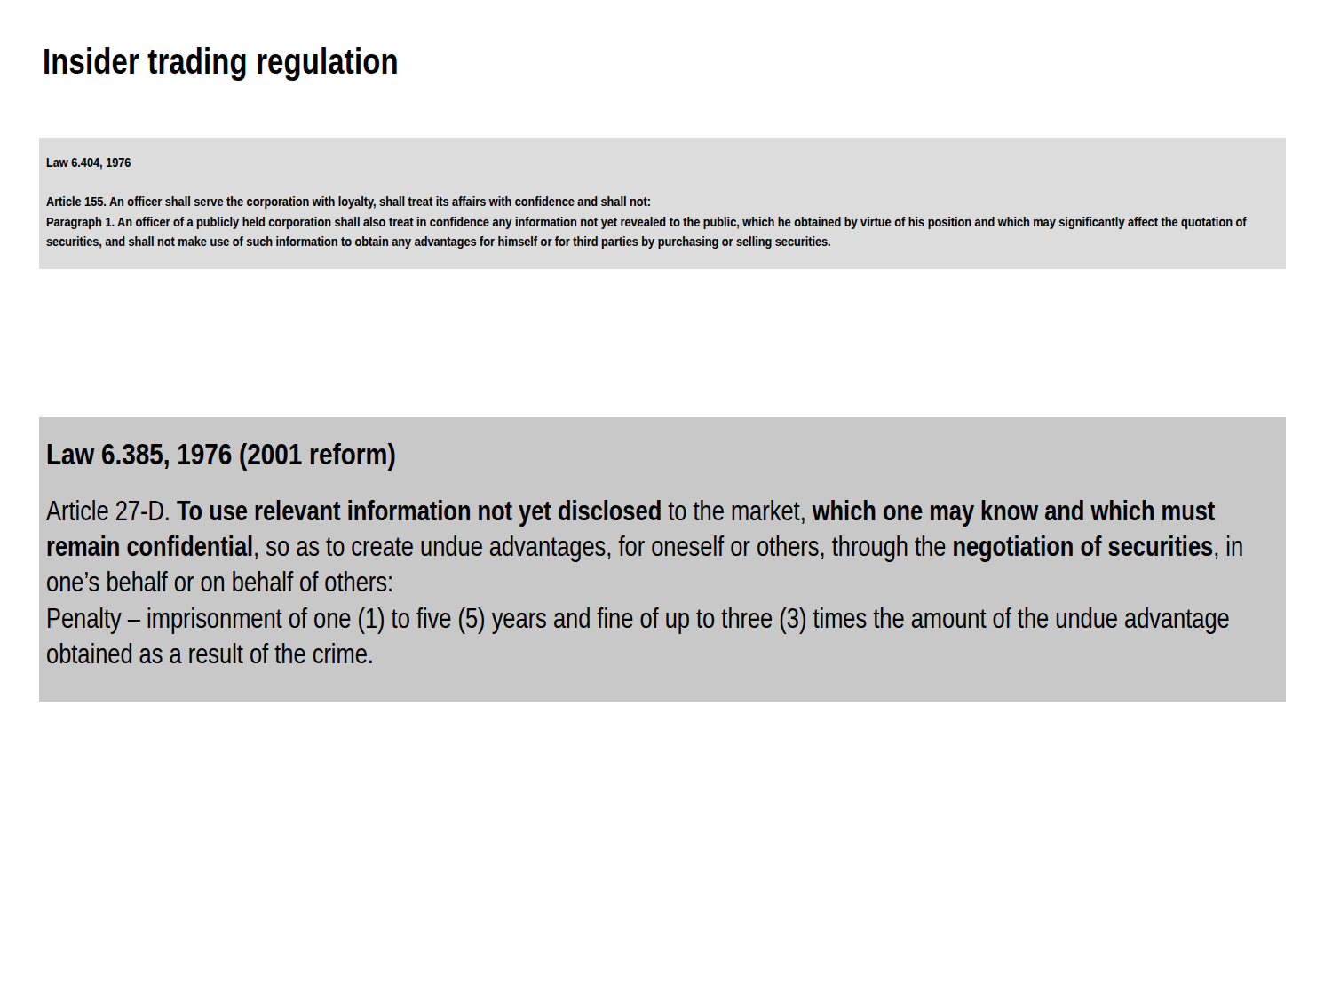Insider trading regulation
Law 6.404, 1976
Article 155. An officer shall serve the corporation with loyalty, shall treat its affairs with confidence and shall not:
Paragraph 1. An officer of a publicly held corporation shall also treat in confidence any information not yet revealed to the public, which he obtained by virtue of his position and which may significantly affect the quotation of securities, and shall not make use of such information to obtain any advantages for himself or for third parties by purchasing or selling securities.
Law 6.385, 1976 (2001 reform)
Article 27-D. To use relevant information not yet disclosed to the market, which one may know and which must remain confidential, so as to create undue advantages, for oneself or others, through the negotiation of securities, in one’s behalf or on behalf of others:
Penalty – imprisonment of one (1) to five (5) years and fine of up to three (3) times the amount of the undue advantage obtained as a result of the crime.